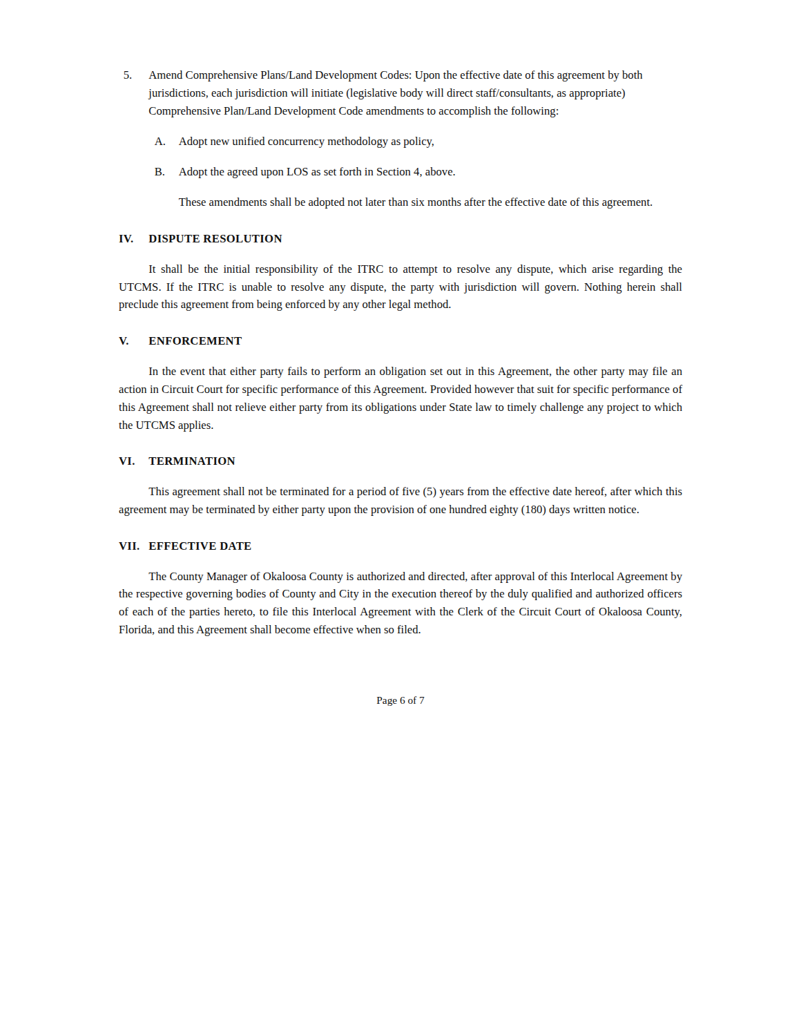5. Amend Comprehensive Plans/Land Development Codes: Upon the effective date of this agreement by both jurisdictions, each jurisdiction will initiate (legislative body will direct staff/consultants, as appropriate) Comprehensive Plan/Land Development Code amendments to accomplish the following:
A. Adopt new unified concurrency methodology as policy,
B. Adopt the agreed upon LOS as set forth in Section 4, above.
These amendments shall be adopted not later than six months after the effective date of this agreement.
IV. DISPUTE RESOLUTION
It shall be the initial responsibility of the ITRC to attempt to resolve any dispute, which arise regarding the UTCMS. If the ITRC is unable to resolve any dispute, the party with jurisdiction will govern. Nothing herein shall preclude this agreement from being enforced by any other legal method.
V. ENFORCEMENT
In the event that either party fails to perform an obligation set out in this Agreement, the other party may file an action in Circuit Court for specific performance of this Agreement. Provided however that suit for specific performance of this Agreement shall not relieve either party from its obligations under State law to timely challenge any project to which the UTCMS applies.
VI. TERMINATION
This agreement shall not be terminated for a period of five (5) years from the effective date hereof, after which this agreement may be terminated by either party upon the provision of one hundred eighty (180) days written notice.
VII. EFFECTIVE DATE
The County Manager of Okaloosa County is authorized and directed, after approval of this Interlocal Agreement by the respective governing bodies of County and City in the execution thereof by the duly qualified and authorized officers of each of the parties hereto, to file this Interlocal Agreement with the Clerk of the Circuit Court of Okaloosa County, Florida, and this Agreement shall become effective when so filed.
Page 6 of 7